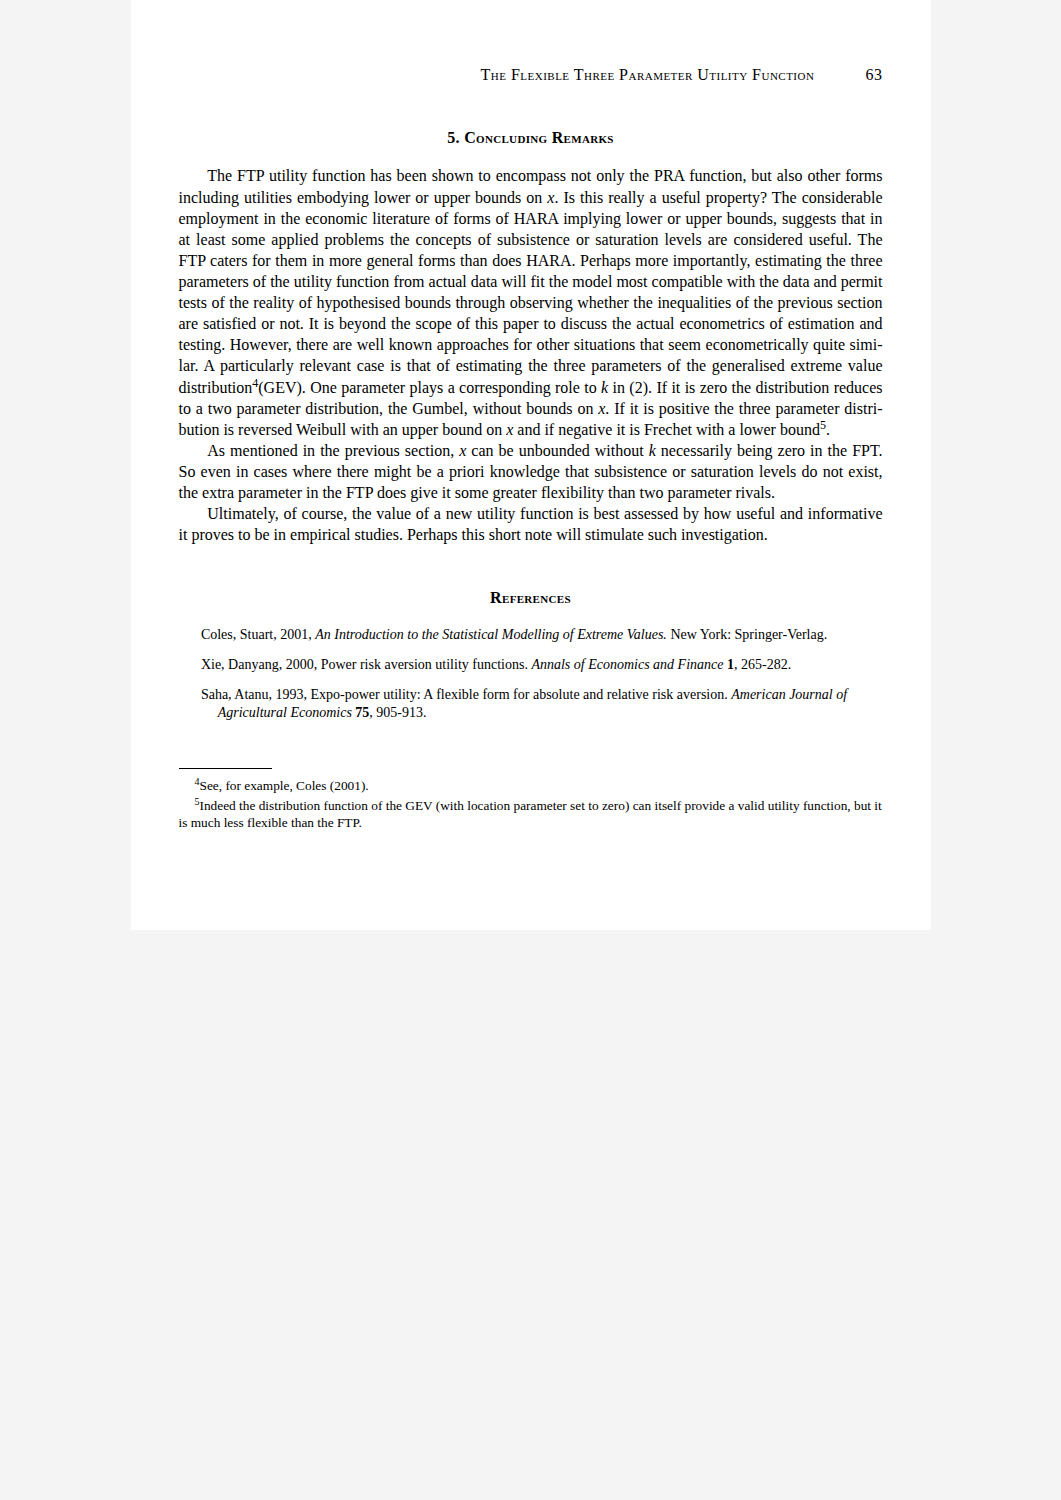The Flexible Three Parameter Utility Function 63
5. Concluding Remarks
The FTP utility function has been shown to encompass not only the PRA function, but also other forms including utilities embodying lower or upper bounds on x. Is this really a useful property? The considerable employment in the economic literature of forms of HARA implying lower or upper bounds, suggests that in at least some applied problems the concepts of subsistence or saturation levels are considered useful. The FTP caters for them in more general forms than does HARA. Perhaps more importantly, estimating the three parameters of the utility function from actual data will fit the model most compatible with the data and permit tests of the reality of hypothesised bounds through observing whether the inequalities of the previous section are satisfied or not. It is beyond the scope of this paper to discuss the actual econometrics of estimation and testing. However, there are well known approaches for other situations that seem econometrically quite similar. A particularly relevant case is that of estimating the three parameters of the generalised extreme value distribution4(GEV). One parameter plays a corresponding role to k in (2). If it is zero the distribution reduces to a two parameter distribution, the Gumbel, without bounds on x. If it is positive the three parameter distribution is reversed Weibull with an upper bound on x and if negative it is Frechet with a lower bound5.
As mentioned in the previous section, x can be unbounded without k necessarily being zero in the FPT. So even in cases where there might be a priori knowledge that subsistence or saturation levels do not exist, the extra parameter in the FTP does give it some greater flexibility than two parameter rivals.
Ultimately, of course, the value of a new utility function is best assessed by how useful and informative it proves to be in empirical studies. Perhaps this short note will stimulate such investigation.
References
Coles, Stuart, 2001, An Introduction to the Statistical Modelling of Extreme Values. New York: Springer-Verlag.
Xie, Danyang, 2000, Power risk aversion utility functions. Annals of Economics and Finance 1, 265-282.
Saha, Atanu, 1993, Expo-power utility: A flexible form for absolute and relative risk aversion. American Journal of Agricultural Economics 75, 905-913.
4See, for example, Coles (2001).
5Indeed the distribution function of the GEV (with location parameter set to zero) can itself provide a valid utility function, but it is much less flexible than the FTP.